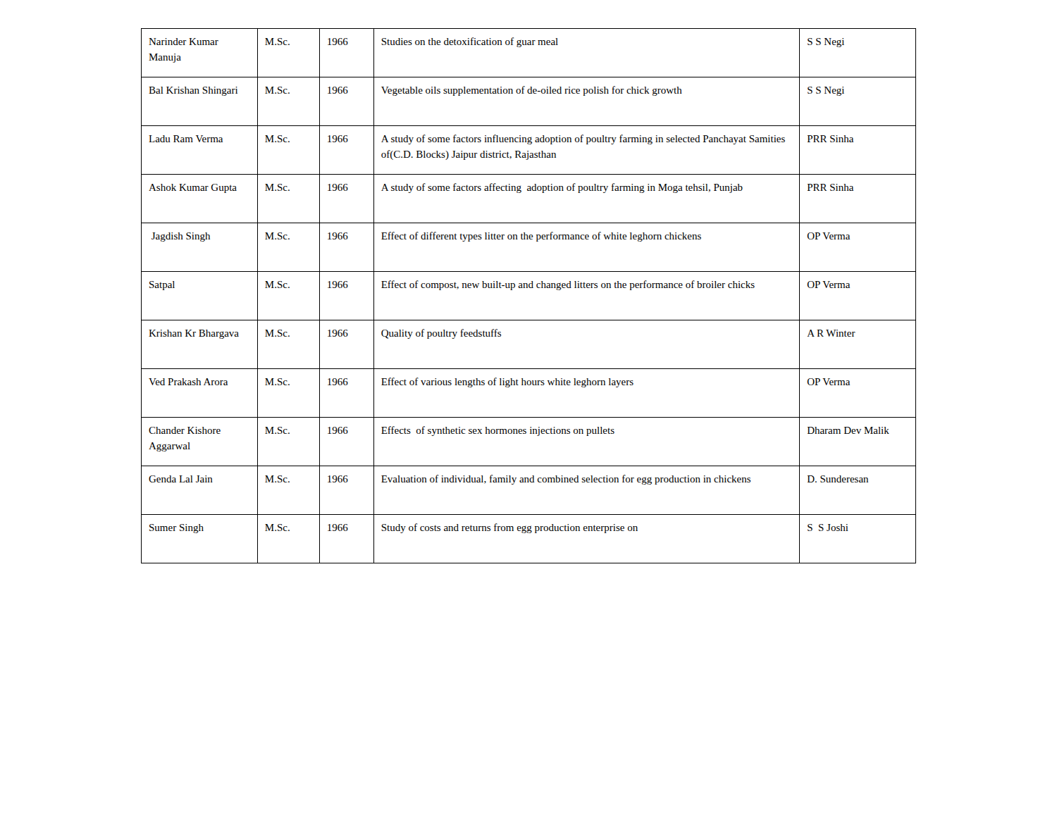| Narinder Kumar Manuja | M.Sc. | 1966 | Studies on the detoxification of guar meal | S S Negi |
| Bal Krishan Shingari | M.Sc. | 1966 | Vegetable oils supplementation of de-oiled rice polish for chick growth | S S Negi |
| Ladu Ram Verma | M.Sc. | 1966 | A study of some factors influencing adoption of poultry farming in selected Panchayat Samities of(C.D. Blocks) Jaipur district, Rajasthan | PRR Sinha |
| Ashok Kumar Gupta | M.Sc. | 1966 | A study of some factors affecting adoption of poultry farming in Moga tehsil, Punjab | PRR Sinha |
| Jagdish Singh | M.Sc. | 1966 | Effect of different types litter on the performance of white leghorn chickens | OP Verma |
| Satpal | M.Sc. | 1966 | Effect of compost, new built-up and changed litters on the performance of broiler chicks | OP Verma |
| Krishan Kr Bhargava | M.Sc. | 1966 | Quality of poultry feedstuffs | A R Winter |
| Ved Prakash Arora | M.Sc. | 1966 | Effect of various lengths of light hours white leghorn layers | OP Verma |
| Chander Kishore Aggarwal | M.Sc. | 1966 | Effects of synthetic sex hormones injections on pullets | Dharam Dev Malik |
| Genda Lal Jain | M.Sc. | 1966 | Evaluation of individual, family and combined selection for egg production in chickens | D. Sunderesan |
| Sumer Singh | M.Sc. | 1966 | Study of costs and returns from egg production enterprise on | S S Joshi |